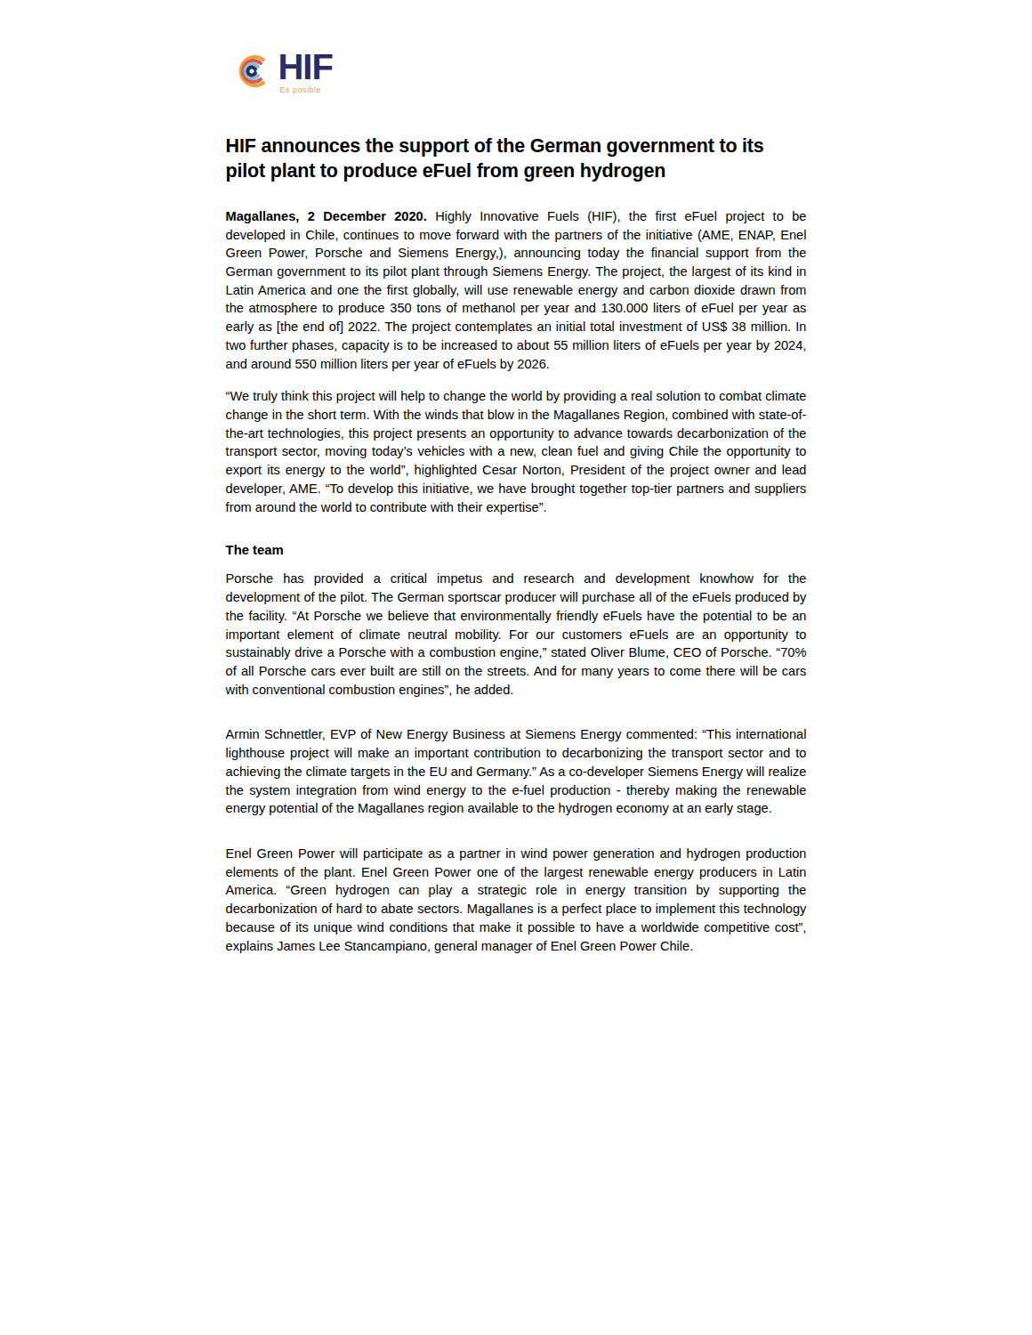HIF Es posible
HIF announces the support of the German government to its pilot plant to produce eFuel from green hydrogen
Magallanes, 2 December 2020. Highly Innovative Fuels (HIF), the first eFuel project to be developed in Chile, continues to move forward with the partners of the initiative (AME, ENAP, Enel Green Power, Porsche and Siemens Energy,), announcing today the financial support from the German government to its pilot plant through Siemens Energy. The project, the largest of its kind in Latin America and one the first globally, will use renewable energy and carbon dioxide drawn from the atmosphere to produce 350 tons of methanol per year and 130.000 liters of eFuel per year as early as [the end of] 2022. The project contemplates an initial total investment of US$ 38 million. In two further phases, capacity is to be increased to about 55 million liters of eFuels per year by 2024, and around 550 million liters per year of eFuels by 2026.
“We truly think this project will help to change the world by providing a real solution to combat climate change in the short term. With the winds that blow in the Magallanes Region, combined with state-of-the-art technologies, this project presents an opportunity to advance towards decarbonization of the transport sector, moving today’s vehicles with a new, clean fuel and giving Chile the opportunity to export its energy to the world”, highlighted Cesar Norton, President of the project owner and lead developer, AME. “To develop this initiative, we have brought together top-tier partners and suppliers from around the world to contribute with their expertise”.
The team
Porsche has provided a critical impetus and research and development knowhow for the development of the pilot. The German sportscar producer will purchase all of the eFuels produced by the facility. “At Porsche we believe that environmentally friendly eFuels have the potential to be an important element of climate neutral mobility. For our customers eFuels are an opportunity to sustainably drive a Porsche with a combustion engine,” stated Oliver Blume, CEO of Porsche. “70% of all Porsche cars ever built are still on the streets. And for many years to come there will be cars with conventional combustion engines”, he added.
Armin Schnettler, EVP of New Energy Business at Siemens Energy commented: “This international lighthouse project will make an important contribution to decarbonizing the transport sector and to achieving the climate targets in the EU and Germany.” As a co-developer Siemens Energy will realize the system integration from wind energy to the e-fuel production - thereby making the renewable energy potential of the Magallanes region available to the hydrogen economy at an early stage.
Enel Green Power will participate as a partner in wind power generation and hydrogen production elements of the plant. Enel Green Power one of the largest renewable energy producers in Latin America. “Green hydrogen can play a strategic role in energy transition by supporting the decarbonization of hard to abate sectors. Magallanes is a perfect place to implement this technology because of its unique wind conditions that make it possible to have a worldwide competitive cost”, explains James Lee Stancampiano, general manager of Enel Green Power Chile.